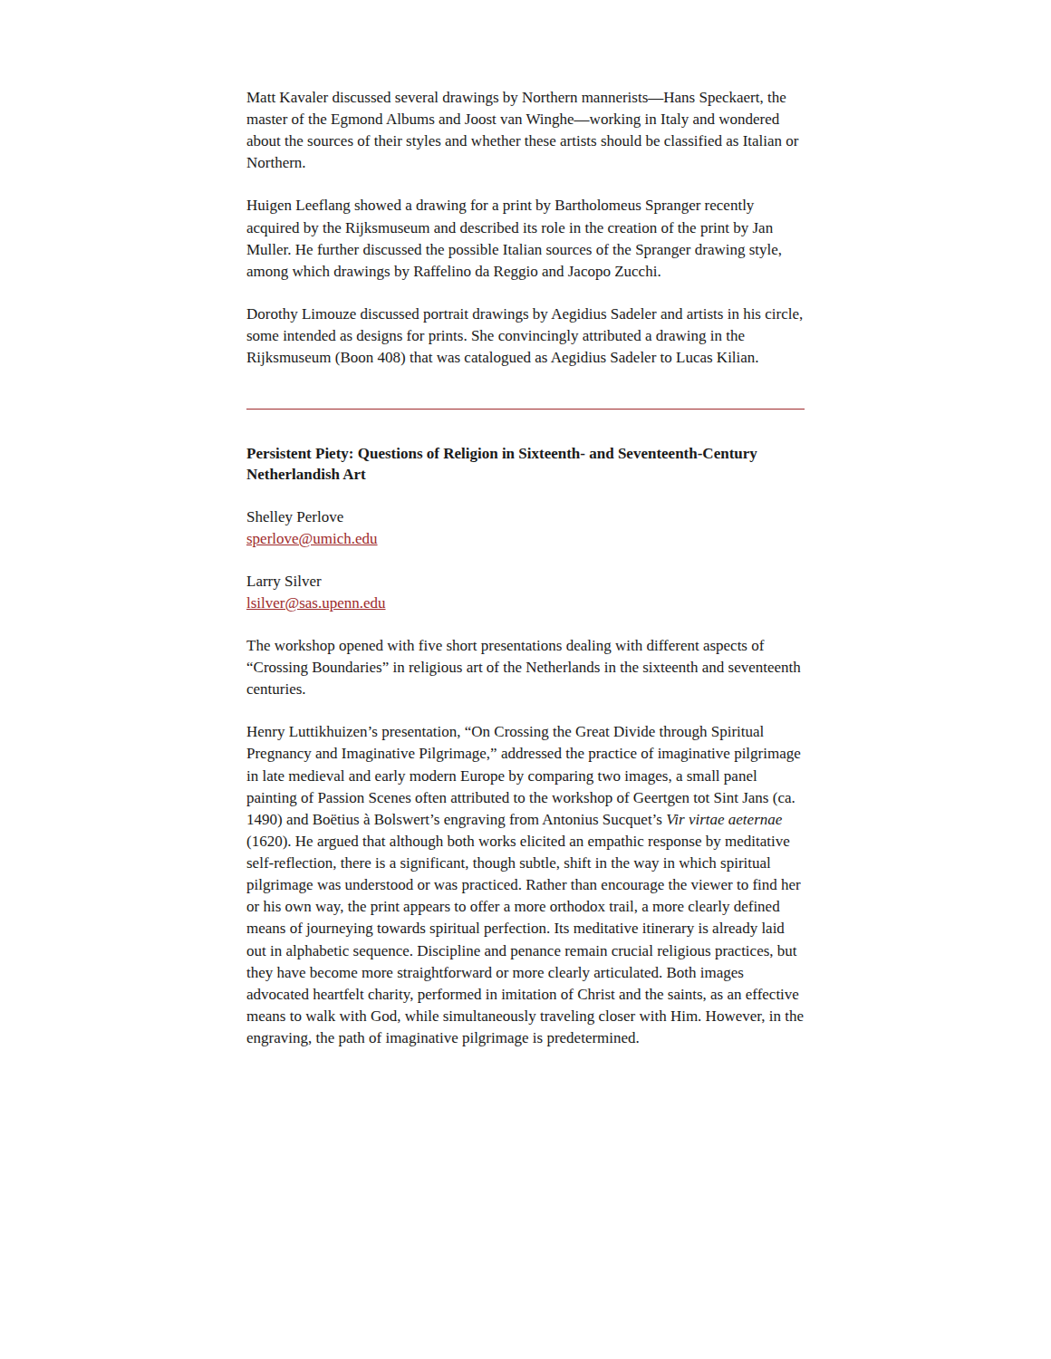Matt Kavaler discussed several drawings by Northern mannerists—Hans Speckaert, the master of the Egmond Albums and Joost van Winghe—working in Italy and wondered about the sources of their styles and whether these artists should be classified as Italian or Northern.
Huigen Leeflang showed a drawing for a print by Bartholomeus Spranger recently acquired by the Rijksmuseum and described its role in the creation of the print by Jan Muller. He further discussed the possible Italian sources of the Spranger drawing style, among which drawings by Raffelino da Reggio and Jacopo Zucchi.
Dorothy Limouze discussed portrait drawings by Aegidius Sadeler and artists in his circle, some intended as designs for prints. She convincingly attributed a drawing in the Rijksmuseum (Boon 408) that was catalogued as Aegidius Sadeler to Lucas Kilian.
Persistent Piety: Questions of Religion in Sixteenth- and Seventeenth-Century Netherlandish Art
Shelley Perlove sperlove@umich.edu
Larry Silver lsilver@sas.upenn.edu
The workshop opened with five short presentations dealing with different aspects of “Crossing Boundaries” in religious art of the Netherlands in the sixteenth and seventeenth centuries.
Henry Luttikhuizen’s presentation, “On Crossing the Great Divide through Spiritual Pregnancy and Imaginative Pilgrimage,” addressed the practice of imaginative pilgrimage in late medieval and early modern Europe by comparing two images, a small panel painting of Passion Scenes often attributed to the workshop of Geertgen tot Sint Jans (ca. 1490) and Boëtius à Bolswert’s engraving from Antonius Sucquet’s Vir virtae aeternae (1620). He argued that although both works elicited an empathic response by meditative self-reflection, there is a significant, though subtle, shift in the way in which spiritual pilgrimage was understood or was practiced. Rather than encourage the viewer to find her or his own way, the print appears to offer a more orthodox trail, a more clearly defined means of journeying towards spiritual perfection. Its meditative itinerary is already laid out in alphabetic sequence. Discipline and penance remain crucial religious practices, but they have become more straightforward or more clearly articulated. Both images advocated heartfelt charity, performed in imitation of Christ and the saints, as an effective means to walk with God, while simultaneously traveling closer with Him. However, in the engraving, the path of imaginative pilgrimage is predetermined.